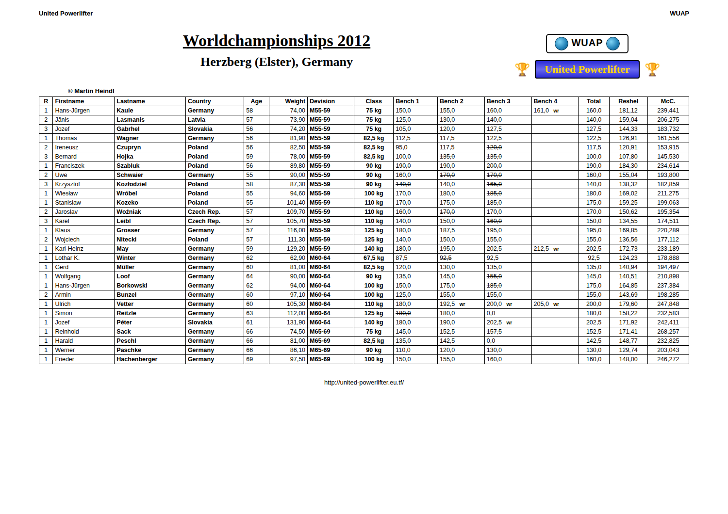United Powerlifter WUAP
Worldchampionships 2012
Herzberg (Elster), Germany
WUAP
🏆 United Powerlifter 🏆
© Martin Heindl
| R | Firstname | Lastname | Country | Age | Weight | Devision | Class | Bench 1 | Bench 2 | Bench 3 | Bench 4 | Total | Reshel | McC. |
| --- | --- | --- | --- | --- | --- | --- | --- | --- | --- | --- | --- | --- | --- | --- |
| 1 | Hans-Jürgen | Kaule | Germany | 58 | 74,00 | M55-59 | 75 kg | 150,0 | 155,0 | 160,0 | 161,0 wr | 160,0 | 181,12 | 239,441 |
| 2 | Jānis | Lasmanis | Latvia | 57 | 73,90 | M55-59 | 75 kg | 125,0 | 130,0 | 140,0 | | 140,0 | 159,04 | 206,275 |
| 3 | Jozef | Gabrhel | Slovakia | 56 | 74,20 | M55-59 | 75 kg | 105,0 | 120,0 | 127,5 | | 127,5 | 144,33 | 183,732 |
| 1 | Thomas | Wagner | Germany | 56 | 81,90 | M55-59 | 82,5 kg | 112,5 | 117,5 | 122,5 | | 122,5 | 126,91 | 161,556 |
| 2 | Ireneusz | Czupryn | Poland | 56 | 82,50 | M55-59 | 82,5 kg | 95,0 | 117,5 | 120,0 | | 117,5 | 120,91 | 153,915 |
| 3 | Bernard | Hojka | Poland | 59 | 78,00 | M55-59 | 82,5 kg | 100,0 | 135,0 | 135,0 | | 100,0 | 107,80 | 145,530 |
| 1 | Franciszek | Szabluk | Poland | 56 | 89,80 | M55-59 | 90 kg | 190,0 | 190,0 | 200,0 | | 190,0 | 184,30 | 234,614 |
| 2 | Uwe | Schwaier | Germany | 55 | 90,00 | M55-59 | 90 kg | 160,0 | 170,0 | 170,0 | | 160,0 | 155,04 | 193,800 |
| 3 | Krzysztof | Kozłodziel | Poland | 58 | 87,30 | M55-59 | 90 kg | 140,0 | 140,0 | 165,0 | | 140,0 | 138,32 | 182,859 |
| 1 | Wiesław | Wróbel | Poland | 55 | 94,60 | M55-59 | 100 kg | 170,0 | 180,0 | 185,0 | | 180,0 | 169,02 | 211,275 |
| 1 | Stanisław | Kozeko | Poland | 55 | 101,40 | M55-59 | 110 kg | 170,0 | 175,0 | 185,0 | | 175,0 | 159,25 | 199,063 |
| 2 | Jaroslav | Woźniak | Czech Rep. | 57 | 109,70 | M55-59 | 110 kg | 160,0 | 170,0 | 170,0 | | 170,0 | 150,62 | 195,354 |
| 3 | Karel | Leibl | Czech Rep. | 57 | 105,70 | M55-59 | 110 kg | 140,0 | 150,0 | 160,0 | | 150,0 | 134,55 | 174,511 |
| 1 | Klaus | Grosser | Germany | 57 | 116,00 | M55-59 | 125 kg | 180,0 | 187,5 | 195,0 | | 195,0 | 169,85 | 220,289 |
| 2 | Wojciech | Nitecki | Poland | 57 | 111,30 | M55-59 | 125 kg | 140,0 | 150,0 | 155,0 | | 155,0 | 136,56 | 177,112 |
| 1 | Karl-Heinz | May | Germany | 59 | 129,20 | M55-59 | 140 kg | 180,0 | 195,0 | 202,5 | 212,5 wr | 202,5 | 172,73 | 233,189 |
| 1 | Lothar K. | Winter | Germany | 62 | 62,90 | M60-64 | 67,5 kg | 87,5 | 92,5 | 92,5 | | 92,5 | 124,23 | 178,888 |
| 1 | Gerd | Müller | Germany | 60 | 81,00 | M60-64 | 82,5 kg | 120,0 | 130,0 | 135,0 | | 135,0 | 140,94 | 194,497 |
| 1 | Wolfgang | Loof | Germany | 64 | 90,00 | M60-64 | 90 kg | 135,0 | 145,0 | 155,0 | | 145,0 | 140,51 | 210,898 |
| 1 | Hans-Jürgen | Borkowski | Germany | 62 | 94,00 | M60-64 | 100 kg | 150,0 | 175,0 | 185,0 | | 175,0 | 164,85 | 237,384 |
| 2 | Armin | Bunzel | Germany | 60 | 97,10 | M60-64 | 100 kg | 125,0 | 155,0 | 155,0 | | 155,0 | 143,69 | 198,285 |
| 1 | Ulrich | Vetter | Germany | 60 | 105,30 | M60-64 | 110 kg | 180,0 | 192,5 wr | 200,0 wr | 205,0 wr | 200,0 | 179,60 | 247,848 |
| 1 | Simon | Reitzle | Germany | 63 | 112,00 | M60-64 | 125 kg | 180,0 | 180,0 | 0,0 | | 180,0 | 158,22 | 232,583 |
| 1 | Jozef | Péter | Slovakia | 61 | 131,90 | M60-64 | 140 kg | 180,0 | 190,0 | 202,5 wr | | 202,5 | 171,92 | 242,411 |
| 1 | Reinhold | Sack | Germany | 66 | 74,50 | M65-69 | 75 kg | 145,0 | 152,5 | 157,5 | | 152,5 | 171,41 | 268,257 |
| 1 | Harald | Peschl | Germany | 66 | 81,00 | M65-69 | 82,5 kg | 135,0 | 142,5 | 0,0 | | 142,5 | 148,77 | 232,825 |
| 1 | Werner | Paschke | Germany | 66 | 86,10 | M65-69 | 90 kg | 110,0 | 120,0 | 130,0 | | 130,0 | 129,74 | 203,043 |
| 1 | Frieder | Hachenberger | Germany | 69 | 97,50 | M65-69 | 100 kg | 150,0 | 155,0 | 160,0 | | 160,0 | 148,00 | 246,272 |
http://united-powerlifter.eu.tf/